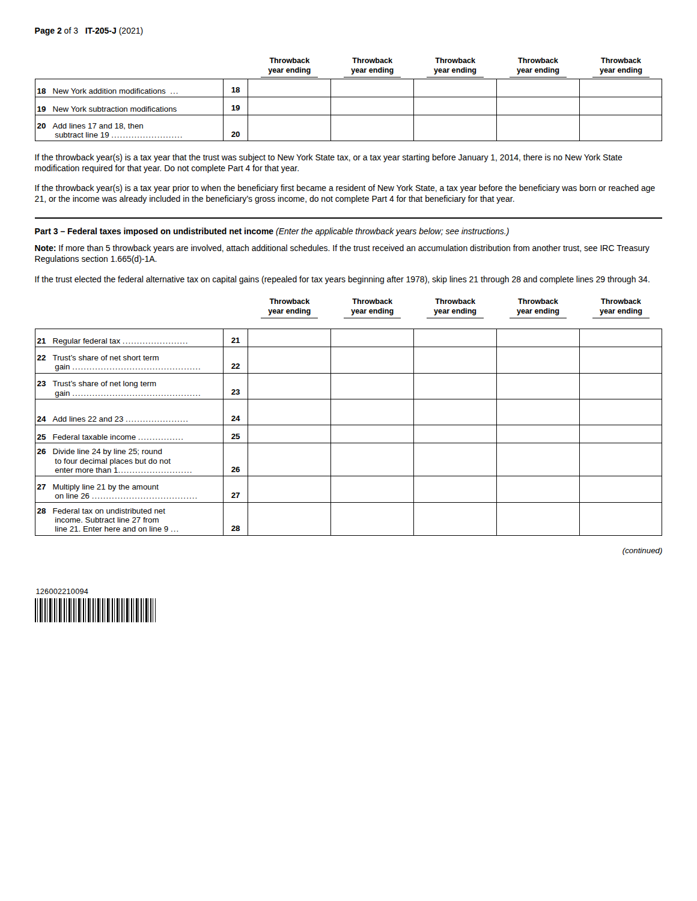Page 2 of 3 IT-205-J (2021)
| | | Throwback year ending | Throwback year ending | Throwback year ending | Throwback year ending | Throwback year ending |
| 18 New York addition modifications ... | 18 | | | | | |
| 19 New York subtraction modifications | 19 | | | | | |
| 20 Add lines 17 and 18, then subtract line 19 ......................... | 20 | | | | | |
If the throwback year(s) is a tax year that the trust was subject to New York State tax, or a tax year starting before January 1, 2014, there is no New York State modification required for that year. Do not complete Part 4 for that year.
If the throwback year(s) is a tax year prior to when the beneficiary first became a resident of New York State, a tax year before the beneficiary was born or reached age 21, or the income was already included in the beneficiary’s gross income, do not complete Part 4 for that beneficiary for that year.
Part 3 – Federal taxes imposed on undistributed net income (Enter the applicable throwback years below; see instructions.)
Note: If more than 5 throwback years are involved, attach additional schedules. If the trust received an accumulation distribution from another trust, see IRC Treasury Regulations section 1.665(d)-1A.
If the trust elected the federal alternative tax on capital gains (repealed for tax years beginning after 1978), skip lines 21 through 28 and complete lines 29 through 34.
| | | Throwback year ending | Throwback year ending | Throwback year ending | Throwback year ending | Throwback year ending |
| 21 Regular federal tax ....................... | 21 | | | | | |
| 22 Trust’s share of net short term gain ............................................. | 22 | | | | | |
| 23 Trust’s share of net long term gain ............................................. | 23 | | | | | |
| 24 Add lines 22 and 23 ...................... | 24 | | | | | |
| 25 Federal taxable income ................ | 25 | | | | | |
| 26 Divide line 24 by line 25; round to four decimal places but do not enter more than 1 .......................... | 26 | | | | | |
| 27 Multiply line 21 by the amount on line 26 ..................................... | 27 | | | | | |
| 28 Federal tax on undistributed net income. Subtract line 27 from line 21. Enter here and on line 9 ... | 28 | | | | | |
(continued)
126002210094